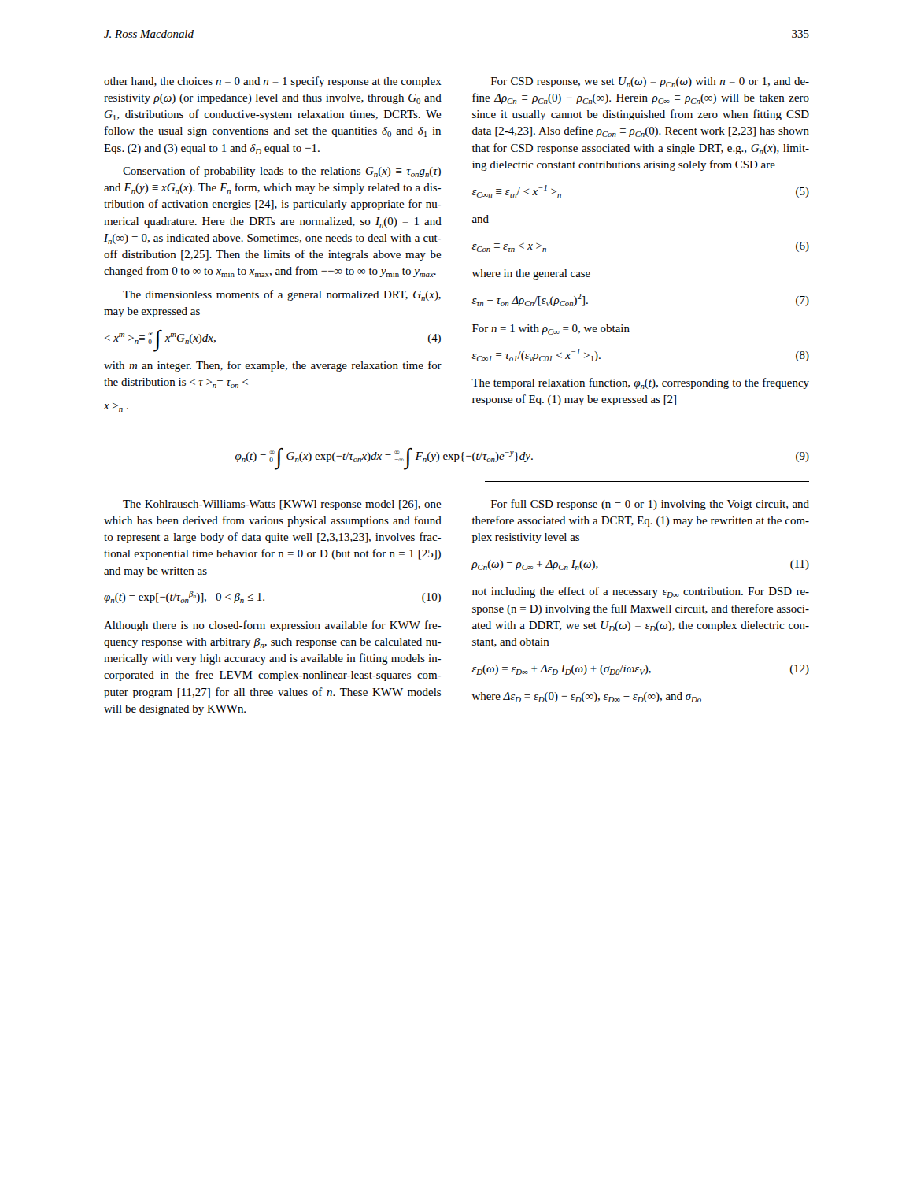J. Ross Macdonald 335
other hand, the choices n = 0 and n = 1 specify response at the complex resistivity ρ(ω) (or impedance) level and thus involve, through G0 and G1, distributions of conductive-system relaxation times, DCRTs. We follow the usual sign conventions and set the quantities δ0 and δ1 in Eqs. (2) and (3) equal to 1 and δD equal to −1.
Conservation of probability leads to the relations Gn(x) ≡ τongn(τ) and Fn(y) ≡ xGn(x). The Fn form, which may be simply related to a distribution of activation energies [24], is particularly appropriate for numerical quadrature. Here the DRTs are normalized, so In(0) = 1 and In(∞) = 0, as indicated above. Sometimes, one needs to deal with a cut-off distribution [2,25]. Then the limits of the integrals above may be changed from 0 to ∞ to xmin to xmax, and from −−∞ to ∞ to ymin to ymax.
The dimensionless moments of a general normalized DRT, Gn(x), may be expressed as
< xm >n≡ ∞0∫ xmGn(x)dx, (4)
with m an integer. Then, for example, the average relaxation time for the distribution is < τ >n= τon <
x >n .
For CSD response, we set Un(ω) = ρCn(ω) with n = 0 or 1, and define ΔρCn ≡ ρCn(0) − ρCn(∞). Herein ρC∞ ≡ ρCn(∞) will be taken zero since it usually cannot be distinguished from zero when fitting CSD data [2-4,23]. Also define ρCon ≡ ρCn(0). Recent work [2,23] has shown that for CSD response associated with a single DRT, e.g., Gn(x), limiting dielectric constant contributions arising solely from CSD are
εC∞n ≡ ετn/ < x−1 >n (5)
and
εCon ≡ ετn < x >n (6)
where in the general case
ετn ≡ τon ΔρCn/[εv(ρCon)2]. (7)
For n = 1 with ρC∞ = 0, we obtain
εC∞1 ≡ τo1/(εvρC01 < x−1 >1). (8)
The temporal relaxation function, φn(t), corresponding to the frequency response of Eq. (1) may be expressed as [2]
φn(t) = ∞0∫ Gn(x) exp(−t/τonx)dx = ∞−∞∫ Fn(y) exp{−(t/τon)e−y}dy. (9)
The Kohlrausch-Williams-Watts [KWWl response model [26], one which has been derived from various physical assumptions and found to represent a large body of data quite well [2,3,13,23], involves fractional exponential time behavior for n = 0 or D (but not for n = 1 [25]) and may be written as
φn(t) = exp[−(t/τonβn)], 0 < βn ≤ 1. (10)
Although there is no closed-form expression available for KWW frequency response with arbitrary βn, such response can be calculated numerically with very high accuracy and is available in fitting models incorporated in the free LEVM complex-nonlinear-least-squares computer program [11,27] for all three values of n. These KWW models will be designated by KWWn.
For full CSD response (n = 0 or 1) involving the Voigt circuit, and therefore associated with a DCRT, Eq. (1) may be rewritten at the complex resistivity level as
ρCn(ω) = ρC∞ + ΔρCn In(ω), (11)
not including the effect of a necessary εD∞ contribution. For DSD response (n = D) involving the full Maxwell circuit, and therefore associated with a DDRT, we set UD(ω) = εD(ω), the complex dielectric constant, and obtain
εD(ω) = εD∞ + ΔεD ID(ω) + (σD0/iωεV), (12)
where ΔεD = εD(0) − εD(∞), εD∞ ≡ εD(∞), and σDo